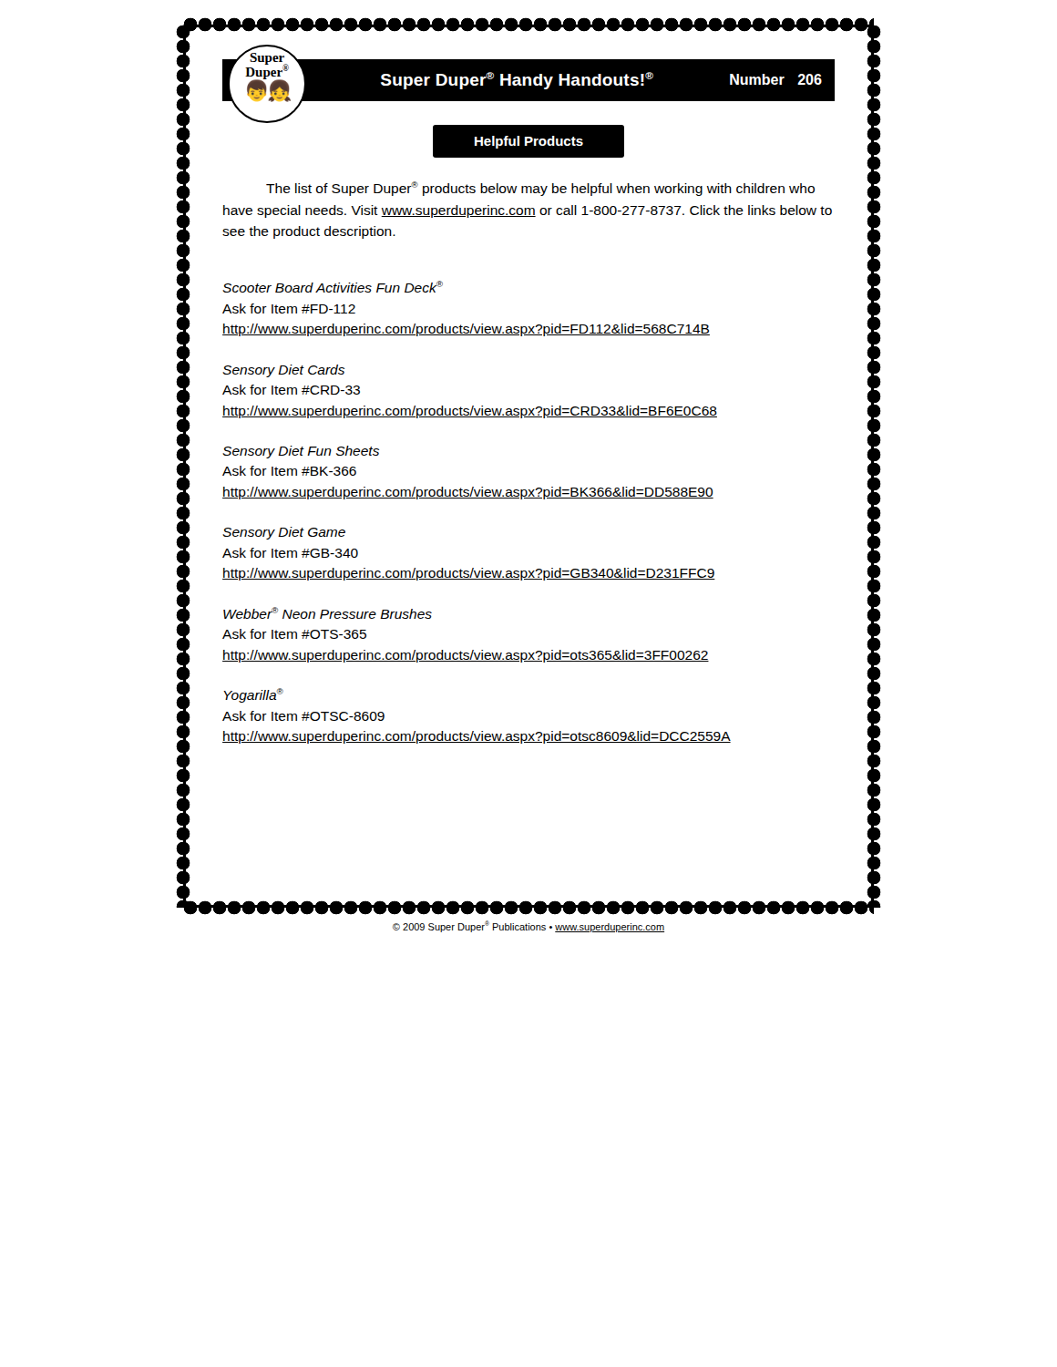Super Duper®
👦👧
Publications
Super Duper® Handy Handouts!®
Number 206
Helpful Products
The list of Super Duper® products below may be helpful when working with children who have special needs. Visit www.superduperinc.com or call 1-800-277-8737. Click the links below to see the product description.
Scooter Board Activities Fun Deck®
Ask for Item #FD-112
http://www.superduperinc.com/products/view.aspx?pid=FD112&lid=568C714B
Sensory Diet Cards
Ask for Item #CRD-33
http://www.superduperinc.com/products/view.aspx?pid=CRD33&lid=BF6E0C68
Sensory Diet Fun Sheets
Ask for Item #BK-366
http://www.superduperinc.com/products/view.aspx?pid=BK366&lid=DD588E90
Sensory Diet Game
Ask for Item #GB-340
http://www.superduperinc.com/products/view.aspx?pid=GB340&lid=D231FFC9
Webber® Neon Pressure Brushes
Ask for Item #OTS-365
http://www.superduperinc.com/products/view.aspx?pid=ots365&lid=3FF00262
Yogarilla®
Ask for Item #OTSC-8609
http://www.superduperinc.com/products/view.aspx?pid=otsc8609&lid=DCC2559A
© 2009 Super Duper® Publications • www.superduperinc.com